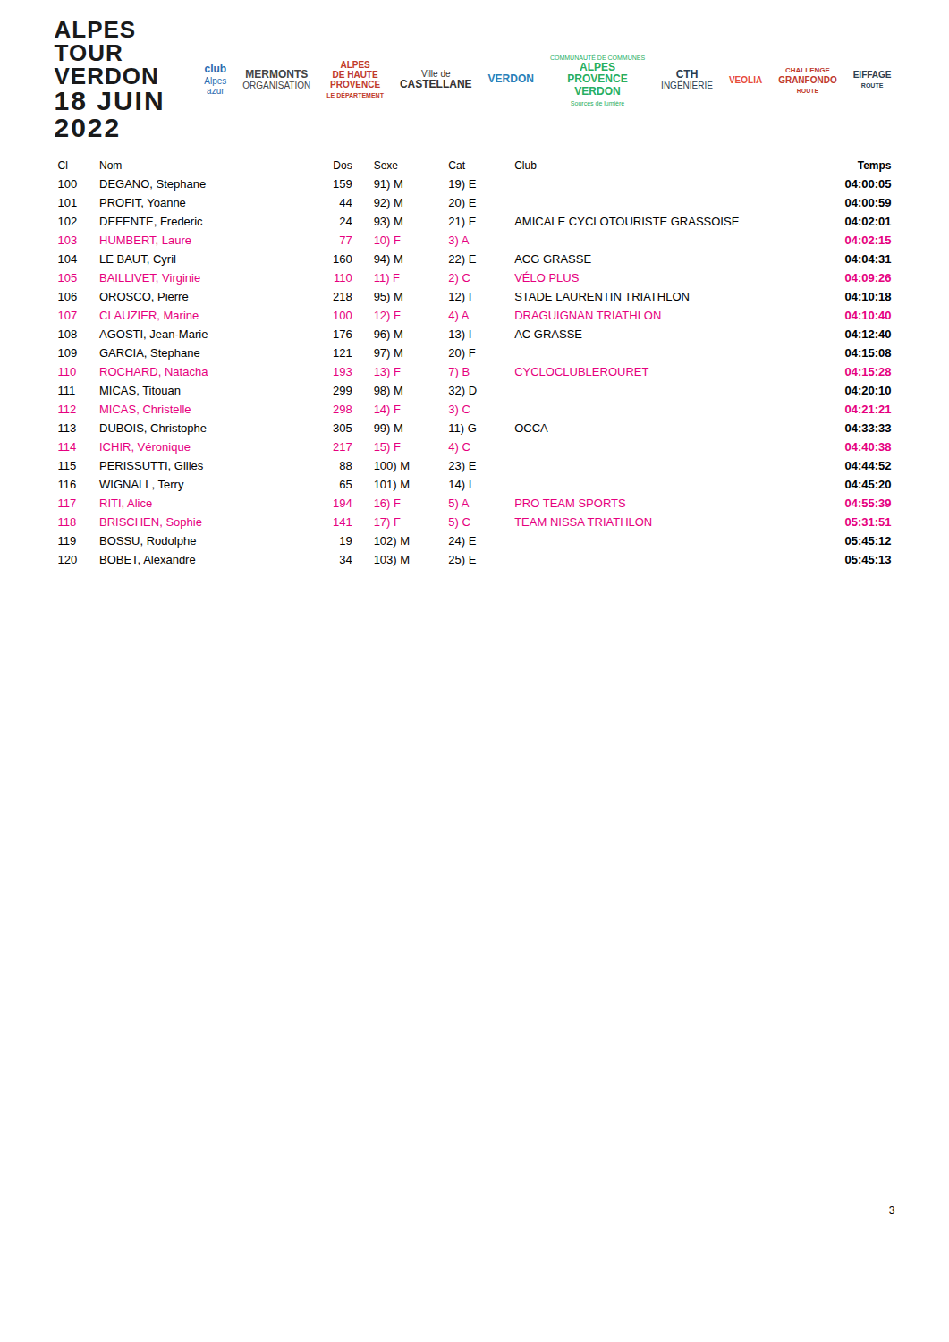ALPES TOUR VERDON
18 JUIN 2022
club Alpes
azur
MERMONTSORGANISATION
ALPES
DE HAUTE
PROVENCE
LE DÉPARTEMENT
Ville de
CASTELLANE
VERDON
COMMUNAUTÉ DE COMMUNES
ALPES
PROVENCE
VERDON Sources de lumière
CTHINGÉNIERIE
VEOLIA
CHALLENGE
GRANFONDO
ROUTE
EIFFAGE
ROUTE
| Cl | Nom | Dos | Sexe | Cat | Club | Temps |
| --- | --- | --- | --- | --- | --- | --- |
| 100 | DEGANO, Stephane | 159 | 91) M | 19) E | | 04:00:05 |
| 101 | PROFIT, Yoanne | 44 | 92) M | 20) E | | 04:00:59 |
| 102 | DEFENTE, Frederic | 24 | 93) M | 21) E | AMICALE CYCLOTOURISTE GRASSOISE | 04:02:01 |
| 103 | HUMBERT, Laure | 77 | 10) F | 3) A | | 04:02:15 |
| 104 | LE BAUT, Cyril | 160 | 94) M | 22) E | ACG GRASSE | 04:04:31 |
| 105 | BAILLIVET, Virginie | 110 | 11) F | 2) C | VÉLO PLUS | 04:09:26 |
| 106 | OROSCO, Pierre | 218 | 95) M | 12) I | STADE LAURENTIN TRIATHLON | 04:10:18 |
| 107 | CLAUZIER, Marine | 100 | 12) F | 4) A | DRAGUIGNAN TRIATHLON | 04:10:40 |
| 108 | AGOSTI, Jean-Marie | 176 | 96) M | 13) I | AC GRASSE | 04:12:40 |
| 109 | GARCIA, Stephane | 121 | 97) M | 20) F | | 04:15:08 |
| 110 | ROCHARD, Natacha | 193 | 13) F | 7) B | CYCLOCLUBLEROURET | 04:15:28 |
| 111 | MICAS, Titouan | 299 | 98) M | 32) D | | 04:20:10 |
| 112 | MICAS, Christelle | 298 | 14) F | 3) C | | 04:21:21 |
| 113 | DUBOIS, Christophe | 305 | 99) M | 11) G | OCCA | 04:33:33 |
| 114 | ICHIR, Véronique | 217 | 15) F | 4) C | | 04:40:38 |
| 115 | PERISSUTTI, Gilles | 88 | 100) M | 23) E | | 04:44:52 |
| 116 | WIGNALL, Terry | 65 | 101) M | 14) I | | 04:45:20 |
| 117 | RITI, Alice | 194 | 16) F | 5) A | PRO TEAM SPORTS | 04:55:39 |
| 118 | BRISCHEN, Sophie | 141 | 17) F | 5) C | TEAM NISSA TRIATHLON | 05:31:51 |
| 119 | BOSSU, Rodolphe | 19 | 102) M | 24) E | | 05:45:12 |
| 120 | BOBET, Alexandre | 34 | 103) M | 25) E | | 05:45:13 |
3